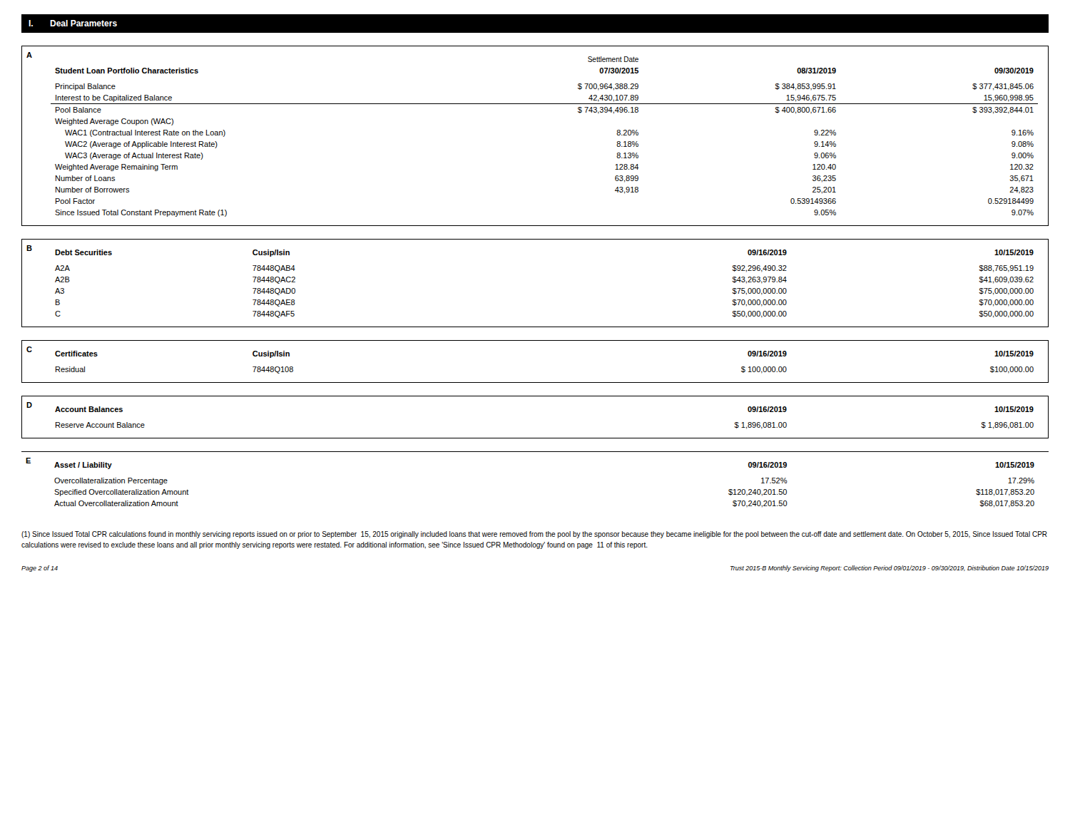I. Deal Parameters
A
| | Settlement Date | | |
| Student Loan Portfolio Characteristics | 07/30/2015 | 08/31/2019 | 09/30/2019 |
| Principal Balance | $ 700,964,388.29 | $ 384,853,995.91 | $ 377,431,845.06 |
| Interest to be Capitalized Balance | 42,430,107.89 | 15,946,675.75 | 15,960,998.95 |
| Pool Balance | $ 743,394,496.18 | $ 400,800,671.66 | $ 393,392,844.01 |
| Weighted Average Coupon (WAC) | | | |
| WAC1 (Contractual Interest Rate on the Loan) | 8.20% | 9.22% | 9.16% |
| WAC2 (Average of Applicable Interest Rate) | 8.18% | 9.14% | 9.08% |
| WAC3 (Average of Actual Interest Rate) | 8.13% | 9.06% | 9.00% |
| Weighted Average Remaining Term | 128.84 | 120.40 | 120.32 |
| Number of Loans | 63,899 | 36,235 | 35,671 |
| Number of Borrowers | 43,918 | 25,201 | 24,823 |
| Pool Factor | | 0.539149366 | 0.529184499 |
| Since Issued Total Constant Prepayment Rate (1) | | 9.05% | 9.07% |
B
| Debt Securities | Cusip/Isin | 09/16/2019 | 10/15/2019 |
| A2A | 78448QAB4 | $92,296,490.32 | $88,765,951.19 |
| A2B | 78448QAC2 | $43,263,979.84 | $41,609,039.62 |
| A3 | 78448QAD0 | $75,000,000.00 | $75,000,000.00 |
| B | 78448QAE8 | $70,000,000.00 | $70,000,000.00 |
| C | 78448QAF5 | $50,000,000.00 | $50,000,000.00 |
C
| Certificates | Cusip/Isin | 09/16/2019 | 10/15/2019 |
| Residual | 78448Q108 | $ 100,000.00 | $100,000.00 |
D
| Account Balances | 09/16/2019 | 10/15/2019 |
| Reserve Account Balance | $ 1,896,081.00 | $ 1,896,081.00 |
E
| Asset / Liability | 09/16/2019 | 10/15/2019 |
| Overcollateralization Percentage | 17.52% | 17.29% |
| Specified Overcollateralization Amount | $120,240,201.50 | $118,017,853.20 |
| Actual Overcollateralization Amount | $70,240,201.50 | $68,017,853.20 |
(1) Since Issued Total CPR calculations found in monthly servicing reports issued on or prior to September 15, 2015 originally included loans that were removed from the pool by the sponsor because they became ineligible for the pool between the cut-off date and settlement date. On October 5, 2015, Since Issued Total CPR calculations were revised to exclude these loans and all prior monthly servicing reports were restated. For additional information, see 'Since Issued CPR Methodology' found on page 11 of this report.
Page 2 of 14
Trust 2015-B Monthly Servicing Report: Collection Period 09/01/2019 - 09/30/2019, Distribution Date 10/15/2019